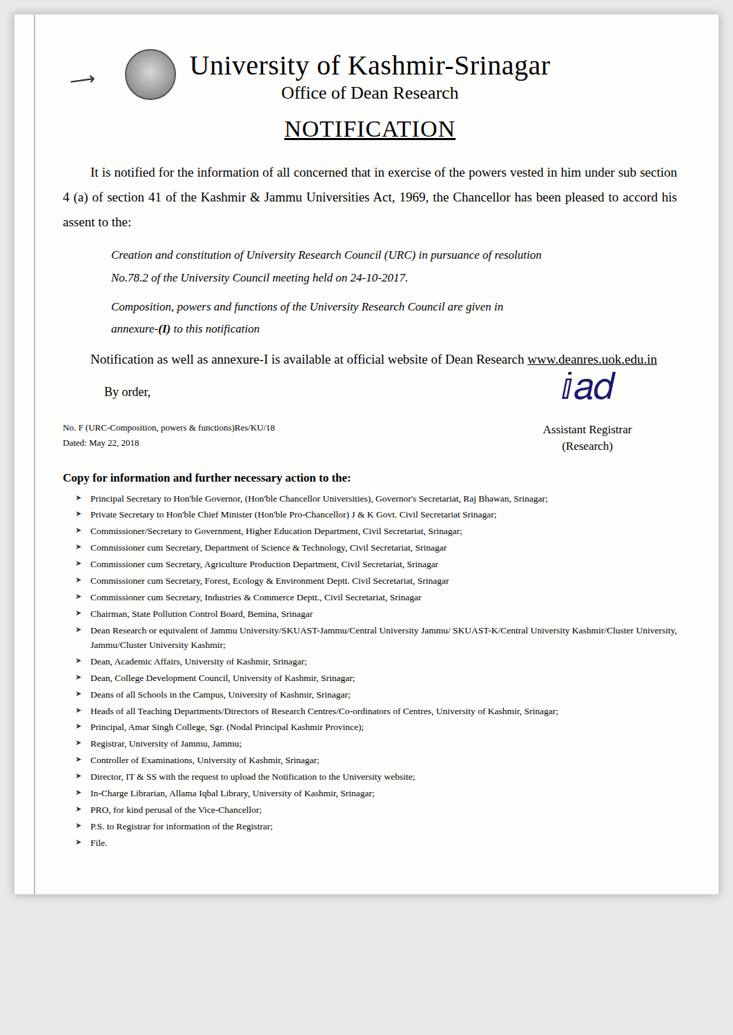⟶
University of Kashmir-Srinagar
Office of Dean Research
NOTIFICATION
It is notified for the information of all concerned that in exercise of the powers vested in him under sub section 4 (a) of section 41 of the Kashmir & Jammu Universities Act, 1969, the Chancellor has been pleased to accord his assent to the:
Creation and constitution of University Research Council (URC) in pursuance of resolution No.78.2 of the University Council meeting held on 24-10-2017.
Composition, powers and functions of the University Research Council are given in annexure-(I) to this notification
Notification as well as annexure-I is available at official website of Dean Research www.deanres.uok.edu.in
By order,
ⅈ𝑎𝑑
Assistant Registrar
(Research)
No. F (URC-Composition, powers & functions)Res/KU/18
Dated: May 22, 2018
Copy for information and further necessary action to the:
Principal Secretary to Hon'ble Governor, (Hon'ble Chancellor Universities), Governor's Secretariat, Raj Bhawan, Srinagar;
Private Secretary to Hon'ble Chief Minister (Hon'ble Pro-Chancellor) J & K Govt. Civil Secretariat Srinagar;
Commissioner/Secretary to Government, Higher Education Department, Civil Secretariat, Srinagar;
Commissioner cum Secretary, Department of Science & Technology, Civil Secretariat, Srinagar
Commissioner cum Secretary, Agriculture Production Department, Civil Secretariat, Srinagar
Commissioner cum Secretary, Forest, Ecology & Environment Deptt. Civil Secretariat, Srinagar
Commissioner cum Secretary, Industries & Commerce Deptt., Civil Secretariat, Srinagar
Chairman, State Pollution Control Board, Bemina, Srinagar
Dean Research or equivalent of Jammu University/SKUAST-Jammu/Central University Jammu/ SKUAST-K/Central University Kashmir/Cluster University, Jammu/Cluster University Kashmir;
Dean, Academic Affairs, University of Kashmir, Srinagar;
Dean, College Development Council, University of Kashmir, Srinagar;
Deans of all Schools in the Campus, University of Kashmir, Srinagar;
Heads of all Teaching Departments/Directors of Research Centres/Co-ordinators of Centres, University of Kashmir, Srinagar;
Principal, Amar Singh College, Sgr. (Nodal Principal Kashmir Province);
Registrar, University of Jammu, Jammu;
Controller of Examinations, University of Kashmir, Srinagar;
Director, IT & SS with the request to upload the Notification to the University website;
In-Charge Librarian, Allama Iqbal Library, University of Kashmir, Srinagar;
PRO, for kind perusal of the Vice-Chancellor;
P.S. to Registrar for information of the Registrar;
File.